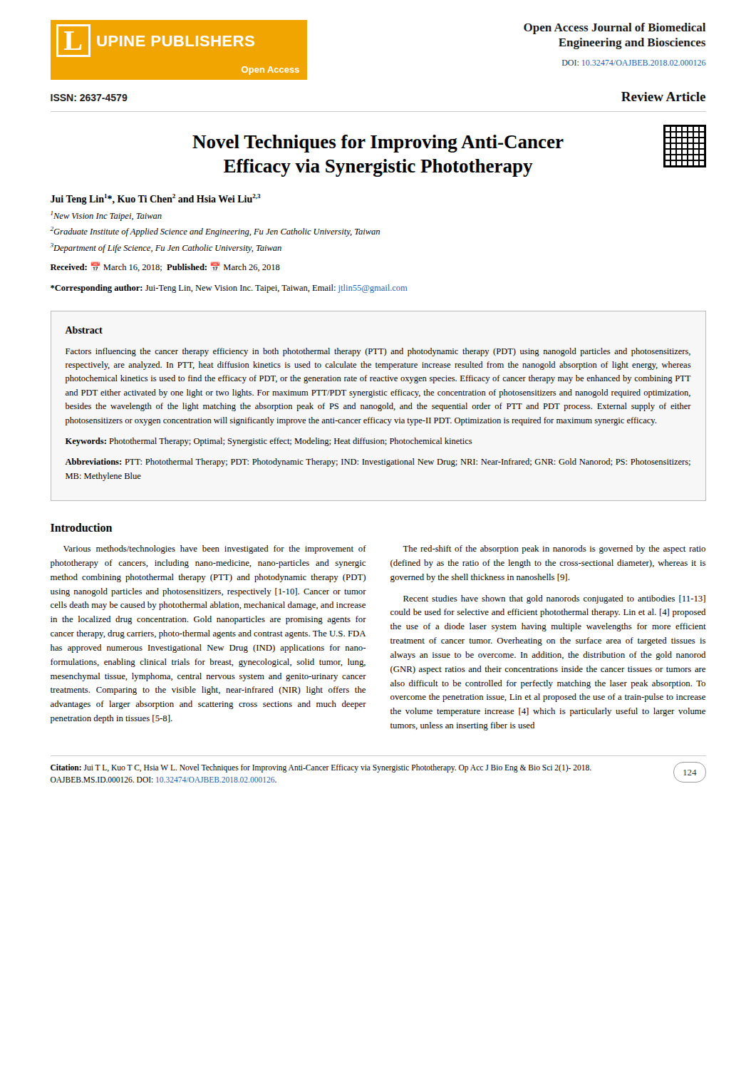L UPINE PUBLISHERS
Open Access
Open Access Journal of Biomedical
Engineering and Biosciences
DOI: 10.32474/OAJBEB.2018.02.000126
ISSN: 2637-4579
Review Article
Novel Techniques for Improving Anti-Cancer
Efficacy via Synergistic Phototherapy
Jui Teng Lin1*, Kuo Ti Chen2 and Hsia Wei Liu2,3
1New Vision Inc Taipei, Taiwan
2Graduate Institute of Applied Science and Engineering, Fu Jen Catholic University, Taiwan
3Department of Life Science, Fu Jen Catholic University, Taiwan
Received: 📅 March 16, 2018; Published: 📅 March 26, 2018
*Corresponding author: Jui-Teng Lin, New Vision Inc. Taipei, Taiwan, Email: jtlin55@gmail.com
Abstract
Factors influencing the cancer therapy efficiency in both photothermal therapy (PTT) and photodynamic therapy (PDT) using nanogold particles and photosensitizers, respectively, are analyzed. In PTT, heat diffusion kinetics is used to calculate the temperature increase resulted from the nanogold absorption of light energy, whereas photochemical kinetics is used to find the efficacy of PDT, or the generation rate of reactive oxygen species. Efficacy of cancer therapy may be enhanced by combining PTT and PDT either activated by one light or two lights. For maximum PTT/PDT synergistic efficacy, the concentration of photosensitizers and nanogold required optimization, besides the wavelength of the light matching the absorption peak of PS and nanogold, and the sequential order of PTT and PDT process. External supply of either photosensitizers or oxygen concentration will significantly improve the anti-cancer efficacy via type-II PDT. Optimization is required for maximum synergic efficacy.
Keywords: Photothermal Therapy; Optimal; Synergistic effect; Modeling; Heat diffusion; Photochemical kinetics
Abbreviations: PTT: Photothermal Therapy; PDT: Photodynamic Therapy; IND: Investigational New Drug; NRI: Near-Infrared; GNR: Gold Nanorod; PS: Photosensitizers; MB: Methylene Blue
Introduction
Various methods/technologies have been investigated for the improvement of phototherapy of cancers, including nano-medicine, nano-particles and synergic method combining photothermal therapy (PTT) and photodynamic therapy (PDT) using nanogold particles and photosensitizers, respectively [1-10]. Cancer or tumor cells death may be caused by photothermal ablation, mechanical damage, and increase in the localized drug concentration. Gold nanoparticles are promising agents for cancer therapy, drug carriers, photo-thermal agents and contrast agents. The U.S. FDA has approved numerous Investigational New Drug (IND) applications for nano-formulations, enabling clinical trials for breast, gynecological, solid tumor, lung, mesenchymal tissue, lymphoma, central nervous system and genito-urinary cancer treatments. Comparing to the visible light, near-infrared (NIR) light offers the advantages of larger absorption and scattering cross sections and much deeper penetration depth in tissues [5-8].
The red-shift of the absorption peak in nanorods is governed by the aspect ratio (defined by as the ratio of the length to the cross-sectional diameter), whereas it is governed by the shell thickness in nanoshells [9].
Recent studies have shown that gold nanorods conjugated to antibodies [11-13] could be used for selective and efficient photothermal therapy. Lin et al. [4] proposed the use of a diode laser system having multiple wavelengths for more efficient treatment of cancer tumor. Overheating on the surface area of targeted tissues is always an issue to be overcome. In addition, the distribution of the gold nanorod (GNR) aspect ratios and their concentrations inside the cancer tissues or tumors are also difficult to be controlled for perfectly matching the laser peak absorption. To overcome the penetration issue, Lin et al proposed the use of a train-pulse to increase the volume temperature increase [4] which is particularly useful to larger volume tumors, unless an inserting fiber is used
Citation: Jui T L, Kuo T C, Hsia W L. Novel Techniques for Improving Anti-Cancer Efficacy via Synergistic Phototherapy. Op Acc J Bio Eng & Bio Sci 2(1)- 2018. OAJBEB.MS.ID.000126. DOI: 10.32474/OAJBEB.2018.02.000126.
124